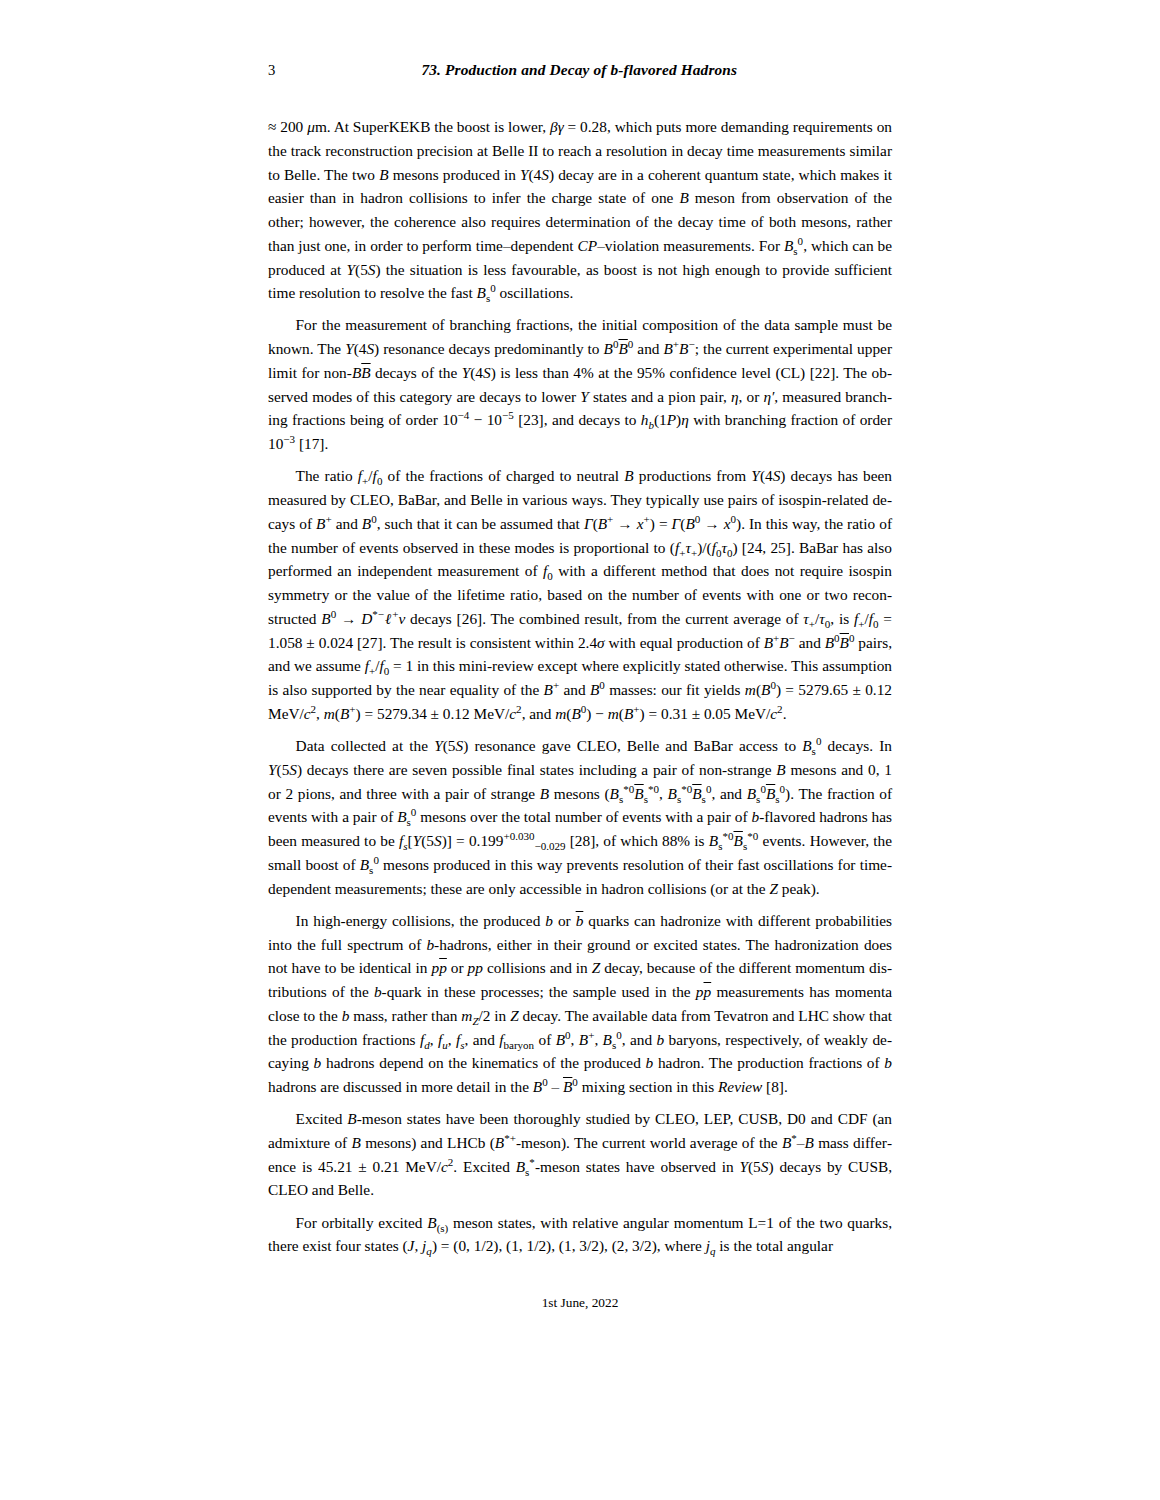3
73. Production and Decay of b-flavored Hadrons
≈ 200 μm. At SuperKEKB the boost is lower, βγ = 0.28, which puts more demanding requirements on the track reconstruction precision at Belle II to reach a resolution in decay time measurements similar to Belle. The two B mesons produced in Υ(4S) decay are in a coherent quantum state, which makes it easier than in hadron collisions to infer the charge state of one B meson from observation of the other; however, the coherence also requires determination of the decay time of both mesons, rather than just one, in order to perform time–dependent CP–violation measurements. For Bs0, which can be produced at Υ(5S) the situation is less favourable, as boost is not high enough to provide sufficient time resolution to resolve the fast Bs0 oscillations.
For the measurement of branching fractions, the initial composition of the data sample must be known. The Υ(4S) resonance decays predominantly to B0B0 and B+B−; the current experimental upper limit for non-BB decays of the Υ(4S) is less than 4% at the 95% confidence level (CL) [22]. The observed modes of this category are decays to lower Υ states and a pion pair, η, or η′, measured branching fractions being of order 10−4 − 10−5 [23], and decays to hb(1P)η with branching fraction of order 10−3 [17].
The ratio f+/f0 of the fractions of charged to neutral B productions from Υ(4S) decays has been measured by CLEO, BaBar, and Belle in various ways. They typically use pairs of isospin-related decays of B+ and B0, such that it can be assumed that Γ(B+ → x+) = Γ(B0 → x0). In this way, the ratio of the number of events observed in these modes is proportional to (f+τ+)/(f0τ0) [24, 25]. BaBar has also performed an independent measurement of f0 with a different method that does not require isospin symmetry or the value of the lifetime ratio, based on the number of events with one or two reconstructed B0 → D*−ℓ+ν decays [26]. The combined result, from the current average of τ+/τ0, is f+/f0 = 1.058 ± 0.024 [27]. The result is consistent within 2.4σ with equal production of B+B− and B0B0 pairs, and we assume f+/f0 = 1 in this mini-review except where explicitly stated otherwise. This assumption is also supported by the near equality of the B+ and B0 masses: our fit yields m(B0) = 5279.65 ± 0.12 MeV/c2, m(B+) = 5279.34 ± 0.12 MeV/c2, and m(B0) − m(B+) = 0.31 ± 0.05 MeV/c2.
Data collected at the Υ(5S) resonance gave CLEO, Belle and BaBar access to Bs0 decays. In Υ(5S) decays there are seven possible final states including a pair of non-strange B mesons and 0, 1 or 2 pions, and three with a pair of strange B mesons (Bs*0Bs*0, Bs*0Bs0, and Bs0Bs0). The fraction of events with a pair of Bs0 mesons over the total number of events with a pair of b-flavored hadrons has been measured to be fs[Υ(5S)] = 0.199+0.030−0.029 [28], of which 88% is Bs*0Bs*0 events. However, the small boost of Bs0 mesons produced in this way prevents resolution of their fast oscillations for time-dependent measurements; these are only accessible in hadron collisions (or at the Z peak).
In high-energy collisions, the produced b or b quarks can hadronize with different probabilities into the full spectrum of b-hadrons, either in their ground or excited states. The hadronization does not have to be identical in pp or pp collisions and in Z decay, because of the different momentum distributions of the b-quark in these processes; the sample used in the pp measurements has momenta close to the b mass, rather than mZ/2 in Z decay. The available data from Tevatron and LHC show that the production fractions fd, fu, fs, and fbaryon of B0, B+, Bs0, and b baryons, respectively, of weakly decaying b hadrons depend on the kinematics of the produced b hadron. The production fractions of b hadrons are discussed in more detail in the B0 – B0 mixing section in this Review [8].
Excited B-meson states have been thoroughly studied by CLEO, LEP, CUSB, D0 and CDF (an admixture of B mesons) and LHCb (B*+-meson). The current world average of the B*–B mass difference is 45.21 ± 0.21 MeV/c2. Excited Bs*-meson states have observed in Υ(5S) decays by CUSB, CLEO and Belle.
For orbitally excited B(s) meson states, with relative angular momentum L=1 of the two quarks, there exist four states (J, jq) = (0, 1/2), (1, 1/2), (1, 3/2), (2, 3/2), where jq is the total angular
1st June, 2022